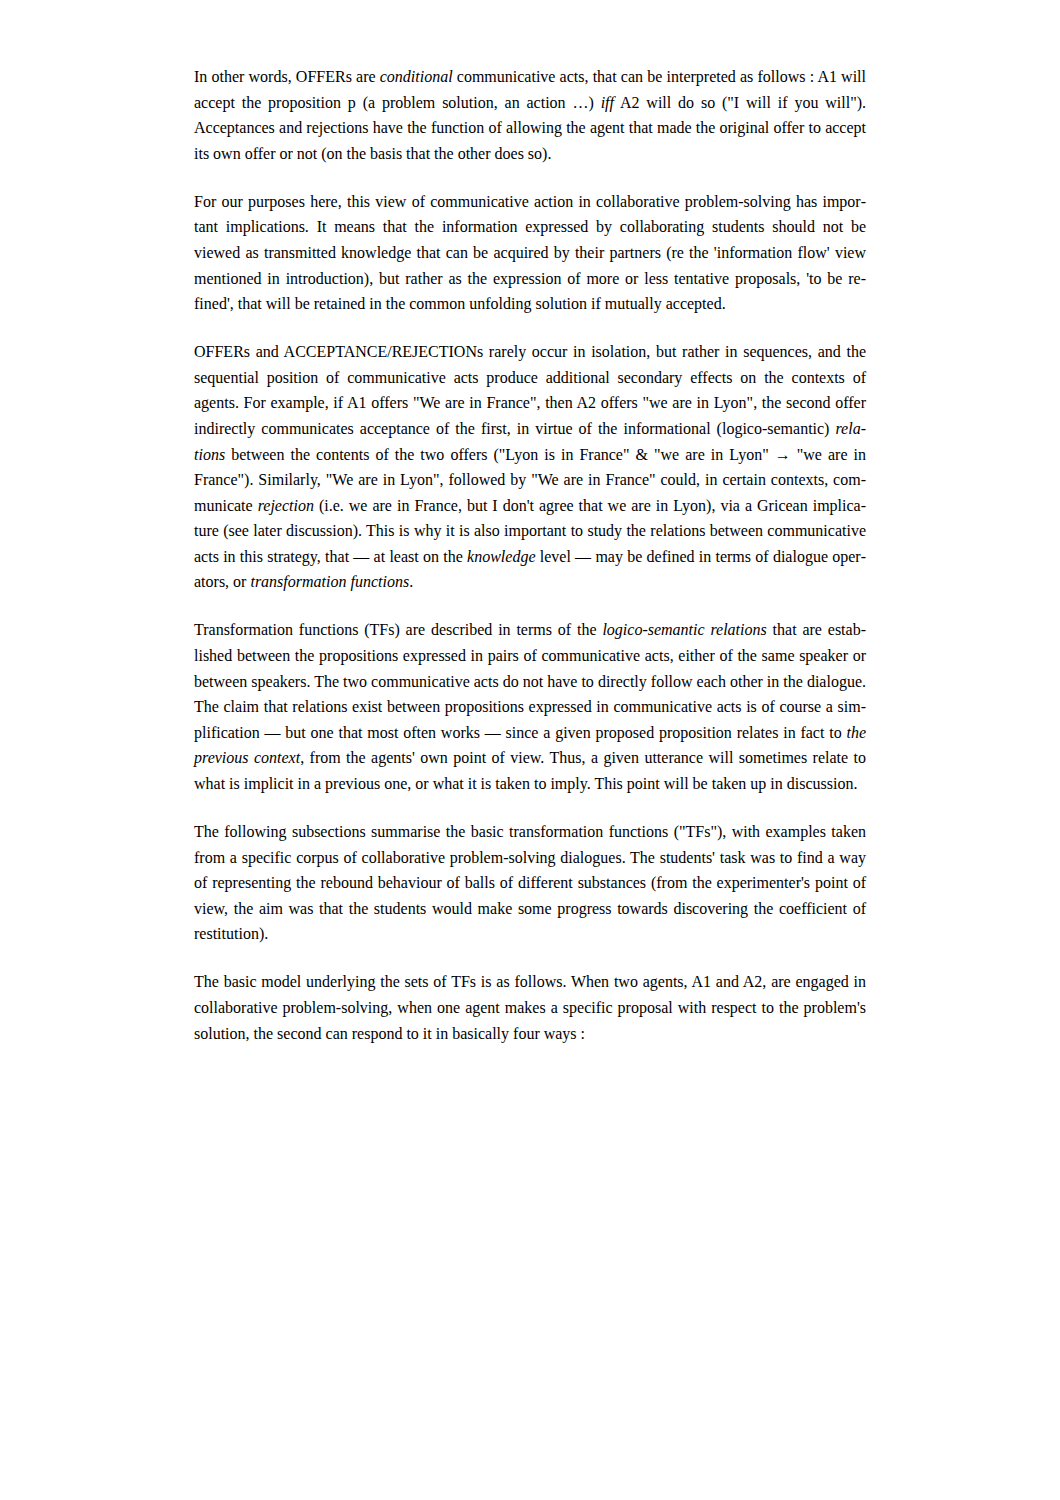In other words, OFFERs are conditional communicative acts, that can be interpreted as follows : A1 will accept the proposition p (a problem solution, an action …) iff A2 will do so ("I will if you will"). Acceptances and rejections have the function of allowing the agent that made the original offer to accept its own offer or not (on the basis that the other does so).
For our purposes here, this view of communicative action in collaborative problem-solving has important implications. It means that the information expressed by collaborating students should not be viewed as transmitted knowledge that can be acquired by their partners (re the 'information flow' view mentioned in introduction), but rather as the expression of more or less tentative proposals, 'to be refined', that will be retained in the common unfolding solution if mutually accepted.
OFFERs and ACCEPTANCE/REJECTIONs rarely occur in isolation, but rather in sequences, and the sequential position of communicative acts produce additional secondary effects on the contexts of agents. For example, if A1 offers "We are in France", then A2 offers "we are in Lyon", the second offer indirectly communicates acceptance of the first, in virtue of the informational (logico-semantic) relations between the contents of the two offers ("Lyon is in France" & "we are in Lyon" → "we are in France"). Similarly, "We are in Lyon", followed by "We are in France" could, in certain contexts, communicate rejection (i.e. we are in France, but I don't agree that we are in Lyon), via a Gricean implicature (see later discussion). This is why it is also important to study the relations between communicative acts in this strategy, that — at least on the knowledge level — may be defined in terms of dialogue operators, or transformation functions.
Transformation functions (TFs) are described in terms of the logico-semantic relations that are established between the propositions expressed in pairs of communicative acts, either of the same speaker or between speakers. The two communicative acts do not have to directly follow each other in the dialogue. The claim that relations exist between propositions expressed in communicative acts is of course a simplification — but one that most often works — since a given proposed proposition relates in fact to the previous context, from the agents' own point of view. Thus, a given utterance will sometimes relate to what is implicit in a previous one, or what it is taken to imply. This point will be taken up in discussion.
The following subsections summarise the basic transformation functions ("TFs"), with examples taken from a specific corpus of collaborative problem-solving dialogues. The students' task was to find a way of representing the rebound behaviour of balls of different substances (from the experimenter's point of view, the aim was that the students would make some progress towards discovering the coefficient of restitution).
The basic model underlying the sets of TFs is as follows. When two agents, A1 and A2, are engaged in collaborative problem-solving, when one agent makes a specific proposal with respect to the problem's solution, the second can respond to it in basically four ways :